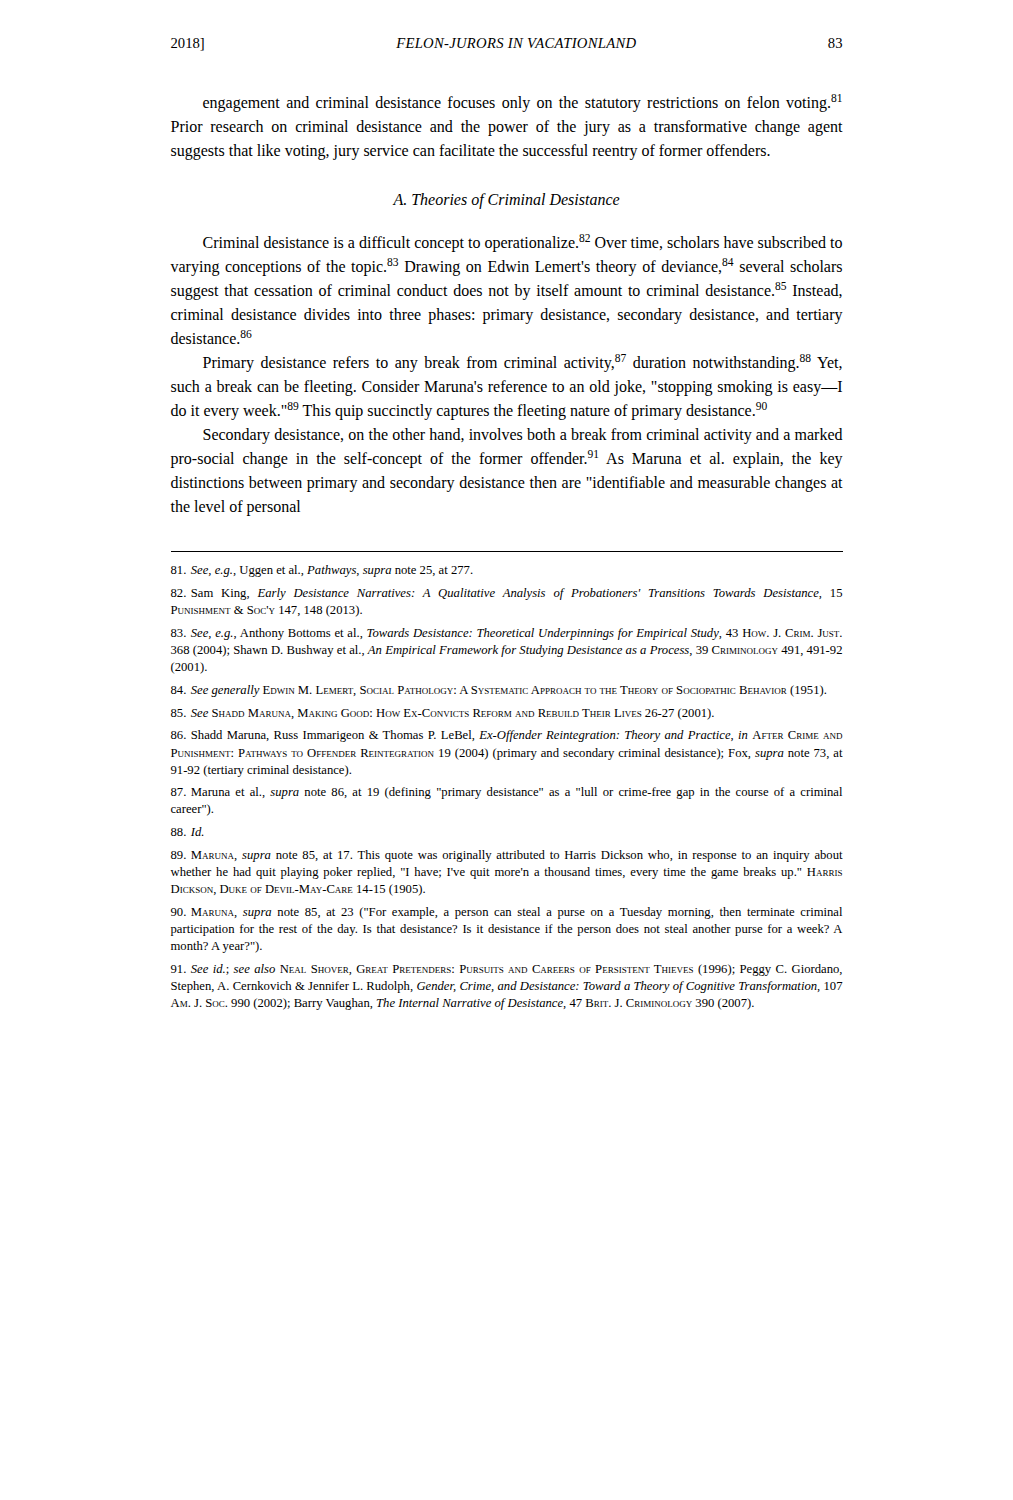2018] Felon-Jurors in Vacationland 83
engagement and criminal desistance focuses only on the statutory restrictions on felon voting.81 Prior research on criminal desistance and the power of the jury as a transformative change agent suggests that like voting, jury service can facilitate the successful reentry of former offenders.
A. Theories of Criminal Desistance
Criminal desistance is a difficult concept to operationalize.82 Over time, scholars have subscribed to varying conceptions of the topic.83 Drawing on Edwin Lemert's theory of deviance,84 several scholars suggest that cessation of criminal conduct does not by itself amount to criminal desistance.85 Instead, criminal desistance divides into three phases: primary desistance, secondary desistance, and tertiary desistance.86
Primary desistance refers to any break from criminal activity,87 duration notwithstanding.88 Yet, such a break can be fleeting. Consider Maruna's reference to an old joke, "stopping smoking is easy—I do it every week."89 This quip succinctly captures the fleeting nature of primary desistance.90
Secondary desistance, on the other hand, involves both a break from criminal activity and a marked pro-social change in the self-concept of the former offender.91 As Maruna et al. explain, the key distinctions between primary and secondary desistance then are "identifiable and measurable changes at the level of personal
See, e.g., Uggen et al., Pathways, supra note 25, at 277.
Sam King, Early Desistance Narratives: A Qualitative Analysis of Probationers' Transitions Towards Desistance, 15 Punishment & Soc'y 147, 148 (2013).
See, e.g., Anthony Bottoms et al., Towards Desistance: Theoretical Underpinnings for Empirical Study, 43 How. J. Crim. Just. 368 (2004); Shawn D. Bushway et al., An Empirical Framework for Studying Desistance as a Process, 39 Criminology 491, 491-92 (2001).
See generally Edwin M. Lemert, Social Pathology: A Systematic Approach to the Theory of Sociopathic Behavior (1951).
See Shadd Maruna, Making Good: How Ex-Convicts Reform and Rebuild Their Lives 26-27 (2001).
Shadd Maruna, Russ Immarigeon & Thomas P. LeBel, Ex-Offender Reintegration: Theory and Practice, in After Crime and Punishment: Pathways to Offender Reintegration 19 (2004) (primary and secondary criminal desistance); Fox, supra note 73, at 91-92 (tertiary criminal desistance).
Maruna et al., supra note 86, at 19 (defining "primary desistance" as a "lull or crime-free gap in the course of a criminal career").
Id.
Maruna, supra note 85, at 17. This quote was originally attributed to Harris Dickson who, in response to an inquiry about whether he had quit playing poker replied, "I have; I've quit more'n a thousand times, every time the game breaks up." Harris Dickson, Duke of Devil-May-Care 14-15 (1905).
Maruna, supra note 85, at 23 ("For example, a person can steal a purse on a Tuesday morning, then terminate criminal participation for the rest of the day. Is that desistance? Is it desistance if the person does not steal another purse for a week? A month? A year?").
See id.; see also Neal Shover, Great Pretenders: Pursuits and Careers of Persistent Thieves (1996); Peggy C. Giordano, Stephen, A. Cernkovich & Jennifer L. Rudolph, Gender, Crime, and Desistance: Toward a Theory of Cognitive Transformation, 107 Am. J. Soc. 990 (2002); Barry Vaughan, The Internal Narrative of Desistance, 47 Brit. J. Criminology 390 (2007).